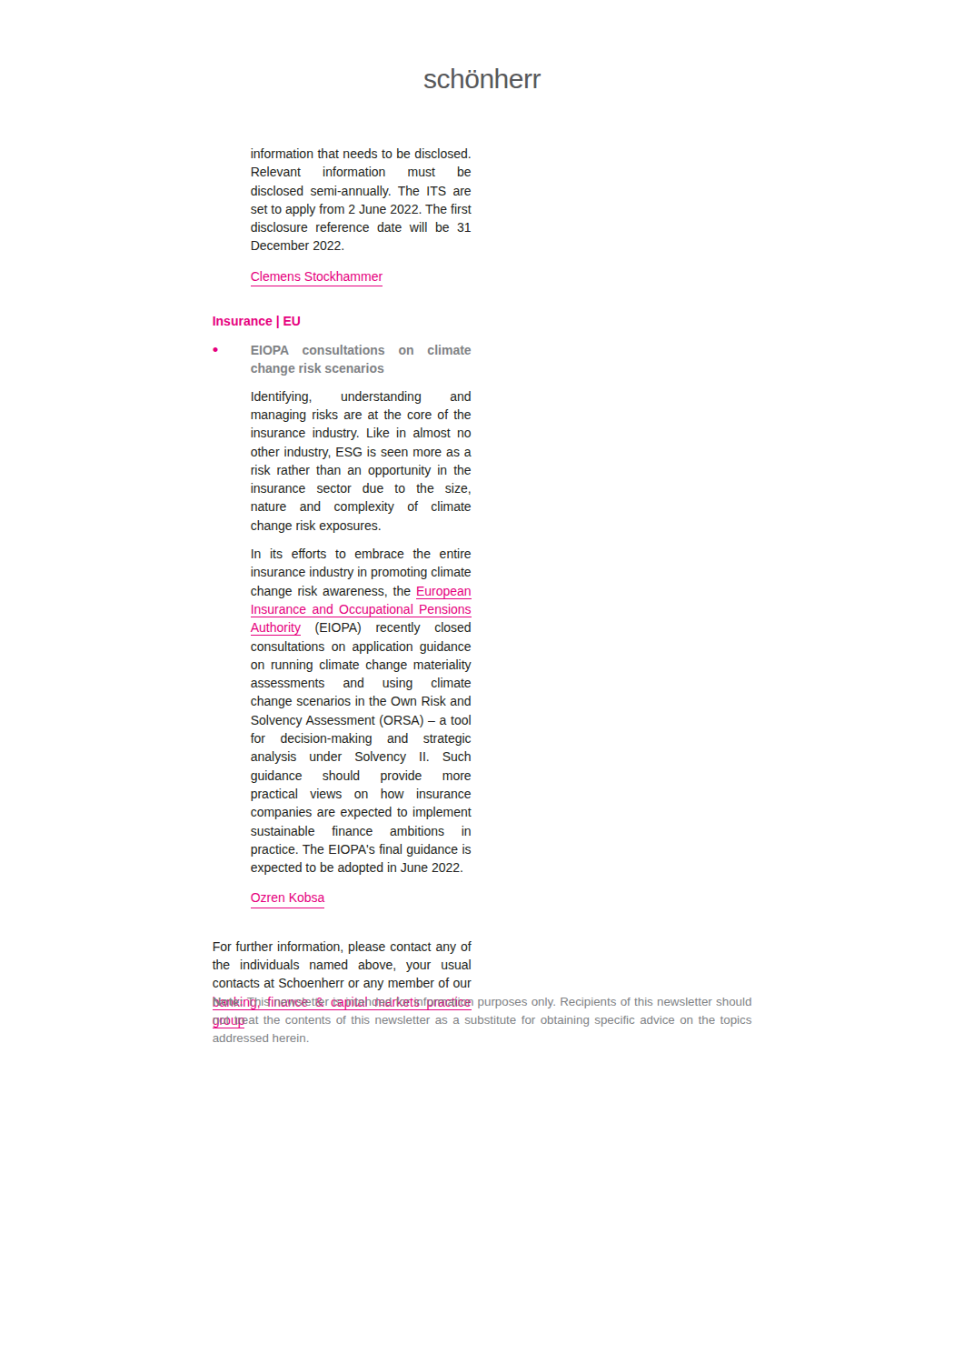schönherr
information that needs to be disclosed. Relevant information must be disclosed semi-annually. The ITS are set to apply from 2 June 2022. The first disclosure reference date will be 31 December 2022.
Clemens Stockhammer
Insurance | EU
•
EIOPA consultations on climate change risk scenarios
Identifying, understanding and managing risks are at the core of the insurance industry. Like in almost no other industry, ESG is seen more as a risk rather than an opportunity in the insurance sector due to the size, nature and complexity of climate change risk exposures.
In its efforts to embrace the entire insurance industry in promoting climate change risk awareness, the European Insurance and Occupational Pensions Authority (EIOPA) recently closed consultations on application guidance on running climate change materiality assessments and using climate change scenarios in the Own Risk and Solvency Assessment (ORSA) – a tool for decision-making and strategic analysis under Solvency II. Such guidance should provide more practical views on how insurance companies are expected to implement sustainable finance ambitions in practice. The EIOPA's final guidance is expected to be adopted in June 2022.
Ozren Kobsa
For further information, please contact any of the individuals named above, your usual contacts at Schoenherr or any member of our banking, finance & capital markets practice group
Note: This newsletter is intended for information purposes only. Recipients of this newsletter should not treat the contents of this newsletter as a substitute for obtaining specific advice on the topics addressed herein.